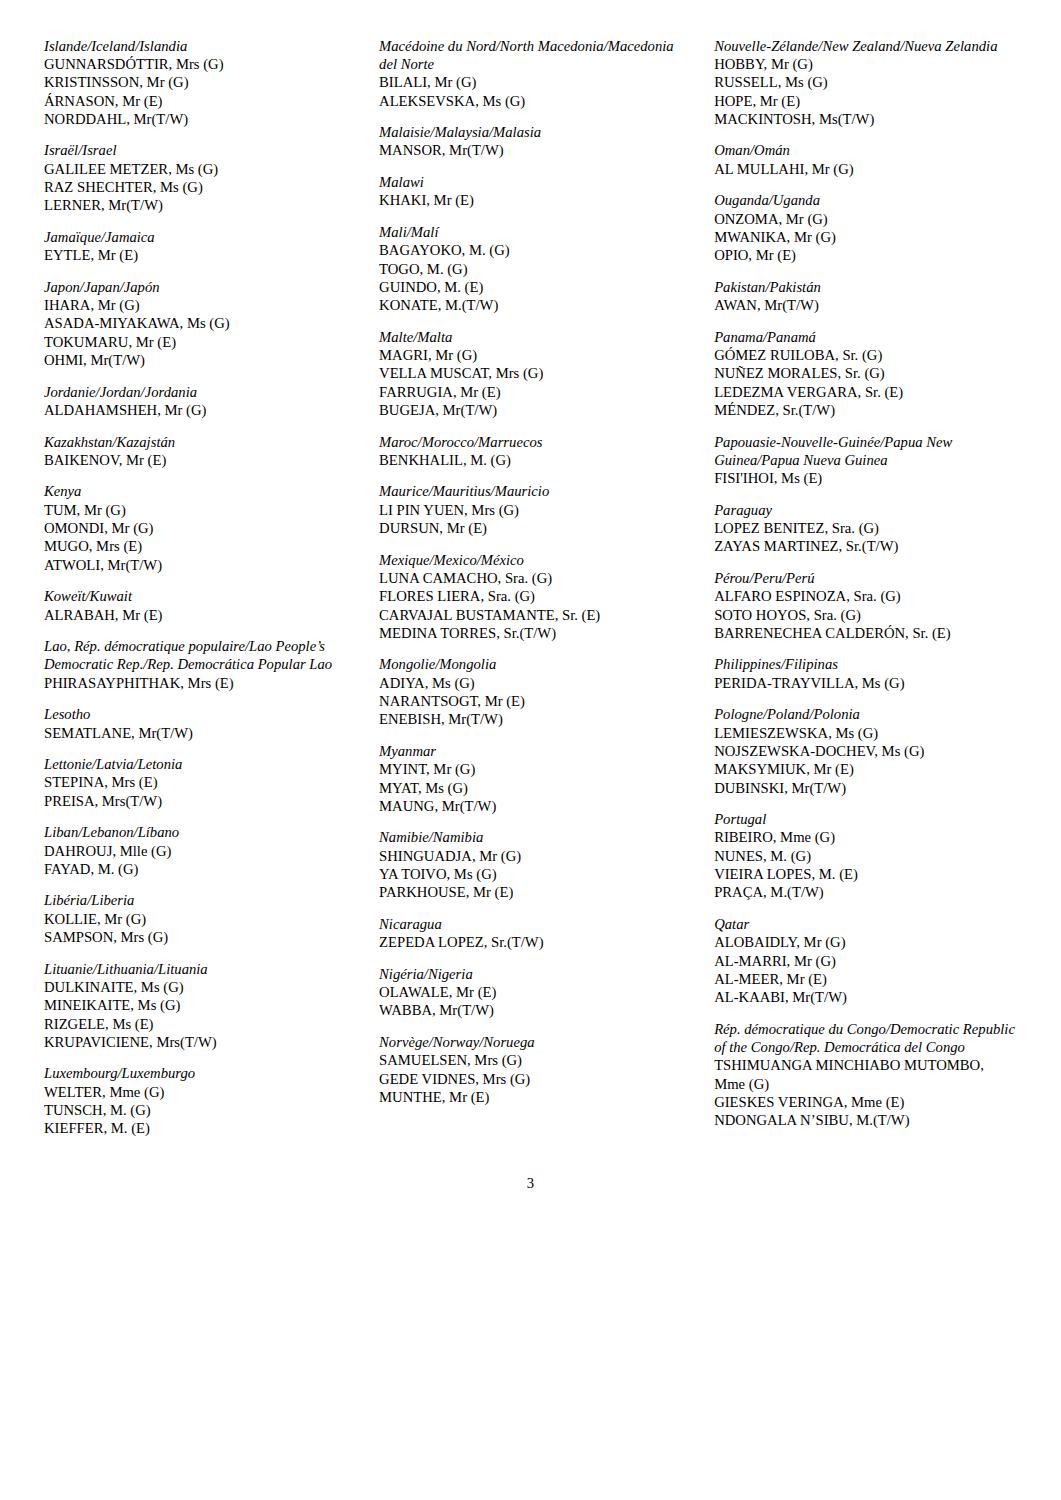Islande/Iceland/Islandia
GUNNARSDÓTTIR, Mrs (G)
KRISTINSSON, Mr (G)
ÁRNASON, Mr (E)
NORDDAHL, Mr(T/W)
Israël/Israel
GALILEE METZER, Ms (G)
RAZ SHECHTER, Ms (G)
LERNER, Mr(T/W)
Jamaïque/Jamaica
EYTLE, Mr (E)
Japon/Japan/Japón
IHARA, Mr (G)
ASADA-MIYAKAWA, Ms (G)
TOKUMARU, Mr (E)
OHMI, Mr(T/W)
Jordanie/Jordan/Jordania
ALDAHAMSHEH, Mr (G)
Kazakhstan/Kazajstán
BAIKENOV, Mr (E)
Kenya
TUM, Mr (G)
OMONDI, Mr (G)
MUGO, Mrs (E)
ATWOLI, Mr(T/W)
Koweït/Kuwait
ALRABAH, Mr (E)
Lao, Rép. démocratique populaire/Lao People’s Democratic Rep./Rep. Democrática Popular Lao
PHIRASAYPHITHAK, Mrs (E)
Lesotho
SEMATLANE, Mr(T/W)
Lettonie/Latvia/Letonia
STEPINA, Mrs (E)
PREISA, Mrs(T/W)
Liban/Lebanon/Líbano
DAHROUJ, Mlle (G)
FAYAD, M. (G)
Libéria/Liberia
KOLLIE, Mr (G)
SAMPSON, Mrs (G)
Lituanie/Lithuania/Lituania
DULKINAITE, Ms (G)
MINEIKAITE, Ms (G)
RIZGELE, Ms (E)
KRUPAVICIENE, Mrs(T/W)
Luxembourg/Luxemburgo
WELTER, Mme (G)
TUNSCH, M. (G)
KIEFFER, M. (E)
Macédoine du Nord/North Macedonia/Macedonia del Norte
BILALI, Mr (G)
ALEKSEVSKA, Ms (G)
Malaisie/Malaysia/Malasia
MANSOR, Mr(T/W)
Malawi
KHAKI, Mr (E)
Mali/Malí
BAGAYOKO, M. (G)
TOGO, M. (G)
GUINDO, M. (E)
KONATE, M.(T/W)
Malte/Malta
MAGRI, Mr (G)
VELLA MUSCAT, Mrs (G)
FARRUGIA, Mr (E)
BUGEJA, Mr(T/W)
Maroc/Morocco/Marruecos
BENKHALIL, M. (G)
Maurice/Mauritius/Mauricio
LI PIN YUEN, Mrs (G)
DURSUN, Mr (E)
Mexique/Mexico/México
LUNA CAMACHO, Sra. (G)
FLORES LIERA, Sra. (G)
CARVAJAL BUSTAMANTE, Sr. (E)
MEDINA TORRES, Sr.(T/W)
Mongolie/Mongolia
ADIYA, Ms (G)
NARANTSOGT, Mr (E)
ENEBISH, Mr(T/W)
Myanmar
MYINT, Mr (G)
MYAT, Ms (G)
MAUNG, Mr(T/W)
Namibie/Namibia
SHINGUADJA, Mr (G)
YA TOIVO, Ms (G)
PARKHOUSE, Mr (E)
Nicaragua
ZEPEDA LOPEZ, Sr.(T/W)
Nigéria/Nigeria
OLAWALE, Mr (E)
WABBA, Mr(T/W)
Norvège/Norway/Noruega
SAMUELSEN, Mrs (G)
GEDE VIDNES, Mrs (G)
MUNTHE, Mr (E)
Nouvelle-Zélande/New Zealand/Nueva Zelandia
HOBBY, Mr (G)
RUSSELL, Ms (G)
HOPE, Mr (E)
MACKINTOSH, Ms(T/W)
Oman/Omán
AL MULLAHI, Mr (G)
Ouganda/Uganda
ONZOMA, Mr (G)
MWANIKA, Mr (G)
OPIO, Mr (E)
Pakistan/Pakistán
AWAN, Mr(T/W)
Panama/Panamá
GÓMEZ RUILOBA, Sr. (G)
NUÑEZ MORALES, Sr. (G)
LEDEZMA VERGARA, Sr. (E)
MÉNDEZ, Sr.(T/W)
Papouasie-Nouvelle-Guinée/Papua New Guinea/Papua Nueva Guinea
FISI'IHOI, Ms (E)
Paraguay
LOPEZ BENITEZ, Sra. (G)
ZAYAS MARTINEZ, Sr.(T/W)
Pérou/Peru/Perú
ALFARO ESPINOZA, Sra. (G)
SOTO HOYOS, Sra. (G)
BARRENECHEA CALDERÓN, Sr. (E)
Philippines/Filipinas
PERIDA-TRAYVILLA, Ms (G)
Pologne/Poland/Polonia
LEMIESZEWSKA, Ms (G)
NOJSZEWSKA-DOCHEV, Ms (G)
MAKSYMIUK, Mr (E)
DUBINSKI, Mr(T/W)
Portugal
RIBEIRO, Mme (G)
NUNES, M. (G)
VIEIRA LOPES, M. (E)
PRAÇA, M.(T/W)
Qatar
ALOBAIDLY, Mr (G)
AL-MARRI, Mr (G)
AL-MEER, Mr (E)
AL-KAABI, Mr(T/W)
Rép. démocratique du Congo/Democratic Republic of the Congo/Rep. Democrática del Congo
TSHIMUANGA MINCHIABO MUTOMBO, Mme (G)
GIESKES VERINGA, Mme (E)
NDONGALA N’SIBU, M.(T/W)
3